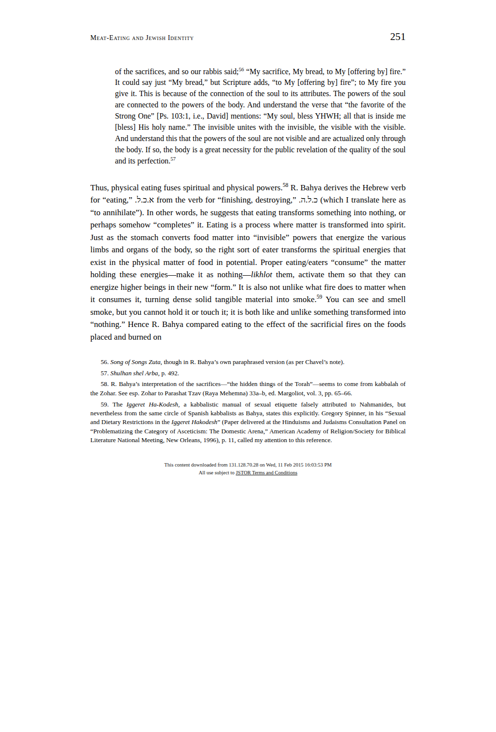Meat-Eating and Jewish Identity 251
of the sacrifices, and so our rabbis said;56 “My sacrifice, My bread, to My [offering by] fire.” It could say just “My bread,” but Scripture adds, “to My [offering by] fire”; to My fire you give it. This is because of the connection of the soul to its attributes. The powers of the soul are connected to the powers of the body. And understand the verse that “the favorite of the Strong One” [Ps. 103:1, i.e., David] mentions: “My soul, bless YHWH; all that is inside me [bless] His holy name.” The invisible unites with the invisible, the visible with the visible. And understand this that the powers of the soul are not visible and are actualized only through the body. If so, the body is a great necessity for the public revelation of the quality of the soul and its perfection.57
Thus, physical eating fuses spiritual and physical powers.58 R. Bahya derives the Hebrew verb for “eating,” א.כ.ל. from the verb for “finishing, destroying,” כ.ל.ה. (which I translate here as “to annihilate”). In other words, he suggests that eating transforms something into nothing, or perhaps somehow “completes” it. Eating is a process where matter is transformed into spirit. Just as the stomach converts food matter into “invisible” powers that energize the various limbs and organs of the body, so the right sort of eater transforms the spiritual energies that exist in the physical matter of food in potential. Proper eating/eaters “consume” the matter holding these energies—make it as nothing—likhlot them, activate them so that they can energize higher beings in their new “form.” It is also not unlike what fire does to matter when it consumes it, turning dense solid tangible material into smoke.59 You can see and smell smoke, but you cannot hold it or touch it; it is both like and unlike something transformed into “nothing.” Hence R. Bahya compared eating to the effect of the sacrificial fires on the foods placed and burned on
56. Song of Songs Zuta, though in R. Bahya’s own paraphrased version (as per Chavel’s note).
57. Shulhan shel Arba, p. 492.
58. R. Bahya’s interpretation of the sacrifices—“the hidden things of the Torah”—seems to come from kabbalah of the Zohar. See esp. Zohar to Parashat Tzav (Raya Mehemna) 33a–b, ed. Margoliot, vol. 3, pp. 65–66.
59. The Iggeret Ha-Kodesh, a kabbalistic manual of sexual etiquette falsely attributed to Nahmanides, but nevertheless from the same circle of Spanish kabbalists as Bahya, states this explicitly. Gregory Spinner, in his “Sexual and Dietary Restrictions in the Iggeret Hakodesh” (Paper delivered at the Hinduisms and Judaisms Consultation Panel on “Problematizing the Category of Asceticism: The Domestic Arena,” American Academy of Religion/Society for Biblical Literature National Meeting, New Orleans, 1996), p. 11, called my attention to this reference.
This content downloaded from 131.128.70.28 on Wed, 11 Feb 2015 16:03:53 PM
All use subject to JSTOR Terms and Conditions